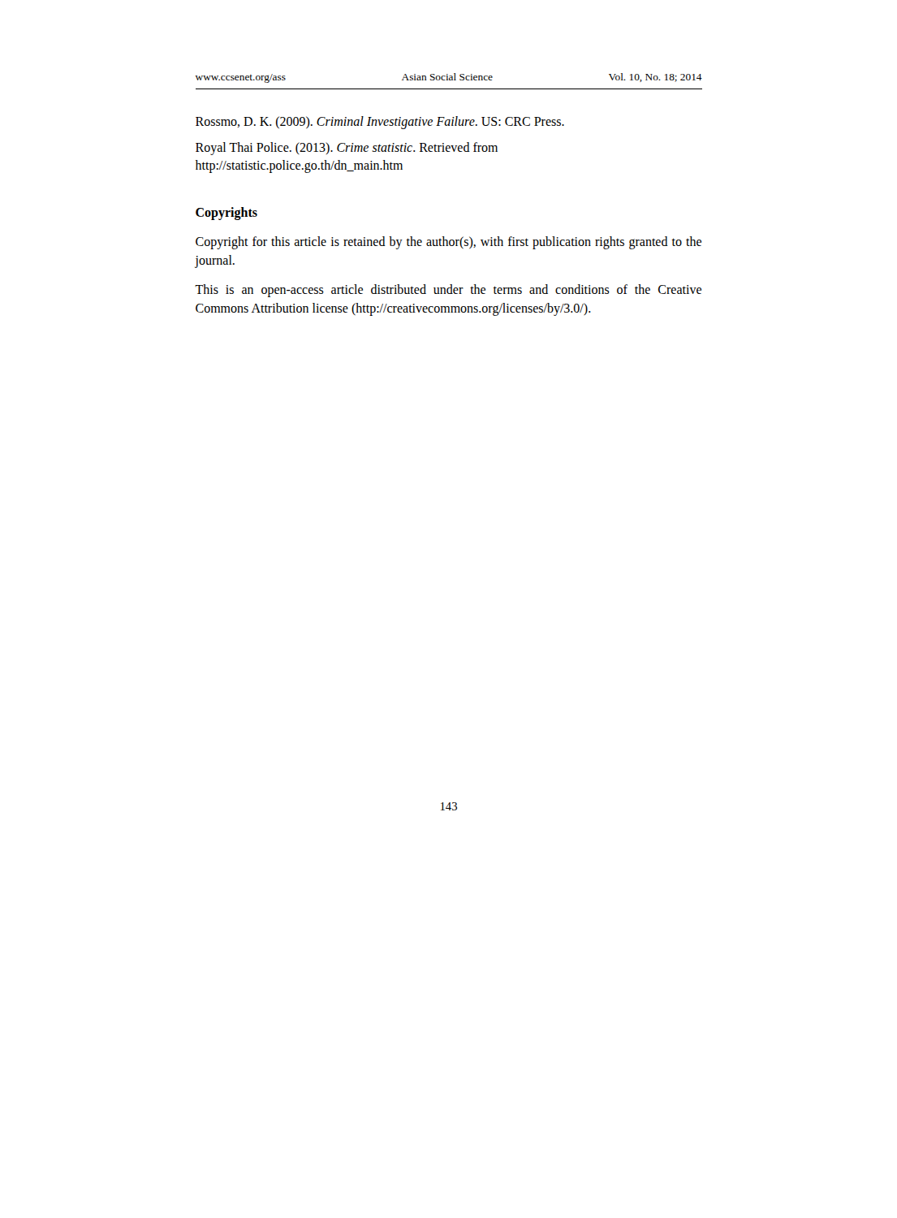www.ccsenet.org/ass Asian Social Science Vol. 10, No. 18; 2014
Rossmo, D. K. (2009). Criminal Investigative Failure. US: CRC Press.
Royal Thai Police. (2013). Crime statistic. Retrieved from http://statistic.police.go.th/dn_main.htm
Copyrights
Copyright for this article is retained by the author(s), with first publication rights granted to the journal.
This is an open-access article distributed under the terms and conditions of the Creative Commons Attribution license (http://creativecommons.org/licenses/by/3.0/).
143